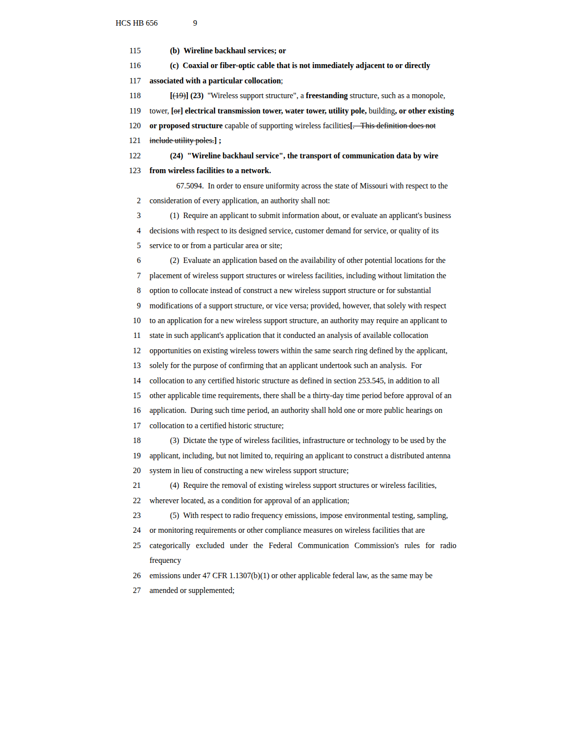HCS HB 656 9
115 (b) Wireline backhaul services; or
116 (c) Coaxial or fiber-optic cable that is not immediately adjacent to or directly
117 associated with a particular collocation;
118 [(19)] (23) "Wireless support structure", a freestanding structure, such as a monopole,
119 tower, [or] electrical transmission tower, water tower, utility pole, building, or other existing
120 or proposed structure capable of supporting wireless facilities[. This definition does not
121 include utility poles.] ;
122 (24) "Wireline backhaul service", the transport of communication data by wire
123 from wireless facilities to a network.
67.5094. In order to ensure uniformity across the state of Missouri with respect to the
2 consideration of every application, an authority shall not:
3 (1) Require an applicant to submit information about, or evaluate an applicant's business
4 decisions with respect to its designed service, customer demand for service, or quality of its
5 service to or from a particular area or site;
6 (2) Evaluate an application based on the availability of other potential locations for the
7 placement of wireless support structures or wireless facilities, including without limitation the
8 option to collocate instead of construct a new wireless support structure or for substantial
9 modifications of a support structure, or vice versa; provided, however, that solely with respect
10 to an application for a new wireless support structure, an authority may require an applicant to
11 state in such applicant's application that it conducted an analysis of available collocation
12 opportunities on existing wireless towers within the same search ring defined by the applicant,
13 solely for the purpose of confirming that an applicant undertook such an analysis. For
14 collocation to any certified historic structure as defined in section 253.545, in addition to all
15 other applicable time requirements, there shall be a thirty-day time period before approval of an
16 application. During such time period, an authority shall hold one or more public hearings on
17 collocation to a certified historic structure;
18 (3) Dictate the type of wireless facilities, infrastructure or technology to be used by the
19 applicant, including, but not limited to, requiring an applicant to construct a distributed antenna
20 system in lieu of constructing a new wireless support structure;
21 (4) Require the removal of existing wireless support structures or wireless facilities,
22 wherever located, as a condition for approval of an application;
23 (5) With respect to radio frequency emissions, impose environmental testing, sampling,
24 or monitoring requirements or other compliance measures on wireless facilities that are
25 categorically excluded under the Federal Communication Commission's rules for radio frequency
26 emissions under 47 CFR 1.1307(b)(1) or other applicable federal law, as the same may be
27 amended or supplemented;